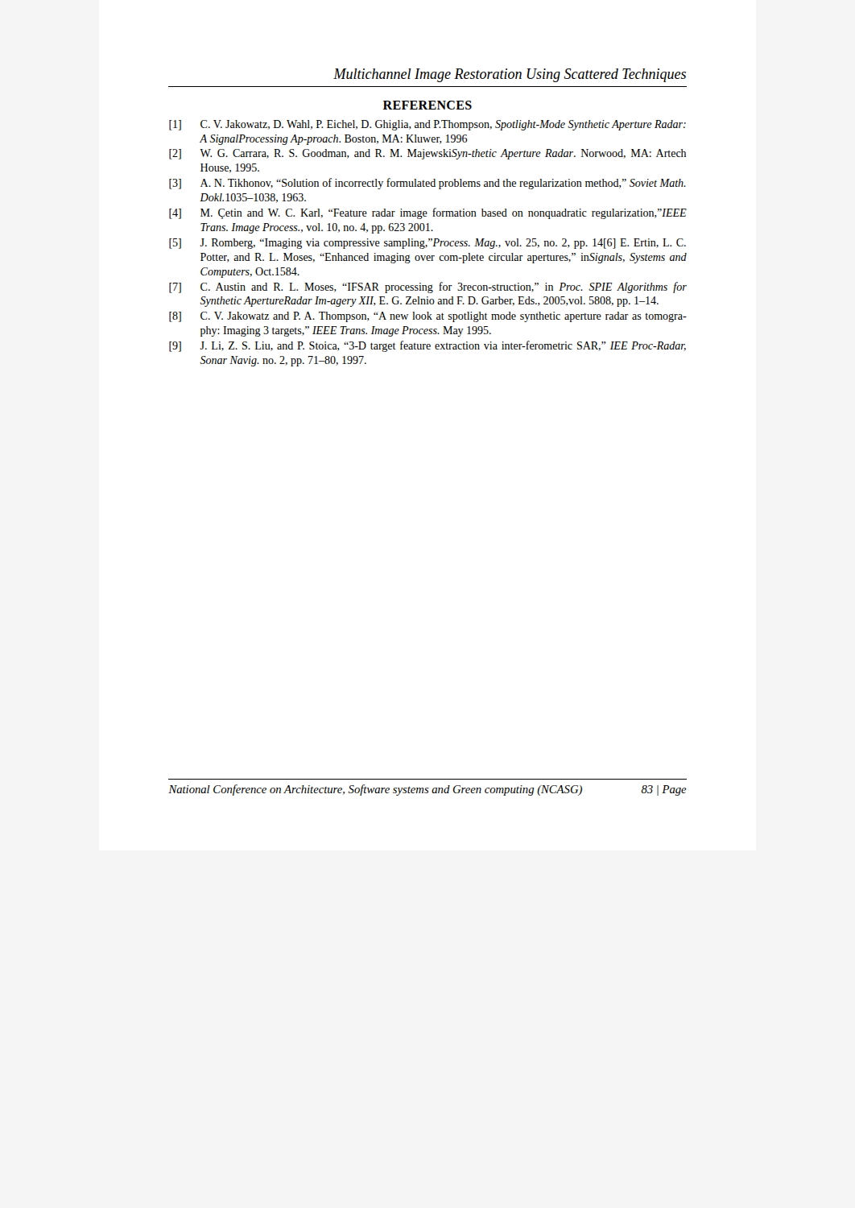Multichannel Image Restoration Using Scattered Techniques
REFERENCES
[1] C. V. Jakowatz, D. Wahl, P. Eichel, D. Ghiglia, and P.Thompson, Spotlight-Mode Synthetic Aperture Radar: A SignalProcessing Ap-proach. Boston, MA: Kluwer, 1996
[2] W. G. Carrara, R. S. Goodman, and R. M. MajewskiSyn-thetic Aperture Radar. Norwood, MA: Artech House, 1995.
[3] A. N. Tikhonov, “Solution of incorrectly formulated problems and the regularization method,” Soviet Math. Dokl. 1035–1038, 1963.
[4] M. Çetin and W. C. Karl, “Feature radar image formation based on nonquadratic regularization,”IEEE Trans. Image Process., vol. 10, no. 4, pp. 623 2001.
[5] J. Romberg, “Imaging via compressive sampling,”Process. Mag., vol. 25, no. 2, pp. 14[6] E. Ertin, L. C. Potter, and R. L. Moses, “Enhanced imaging over com-plete circular apertures,” inSignals, Systems and Computers, Oct.1584.
[7] C. Austin and R. L. Moses, “IFSAR processing for 3recon-struction,” in Proc. SPIE Algorithms for Synthetic ApertureRadar Im-agery XII, E. G. Zelnio and F. D. Garber, Eds., 2005,vol. 5808, pp. 1–14.
[8] C. V. Jakowatz and P. A. Thompson, “A new look at spotlight mode synthetic aperture radar as tomography: Imaging 3 targets,” IEEE Trans. Image Process. May 1995.
[9] J. Li, Z. S. Liu, and P. Stoica, “3-D target feature extraction via inter-ferometric SAR,” IEE Proc-Radar, Sonar Navig. no. 2, pp. 71–80, 1997.
National Conference on Architecture, Software systems and Green computing (NCASG) 83 | Page